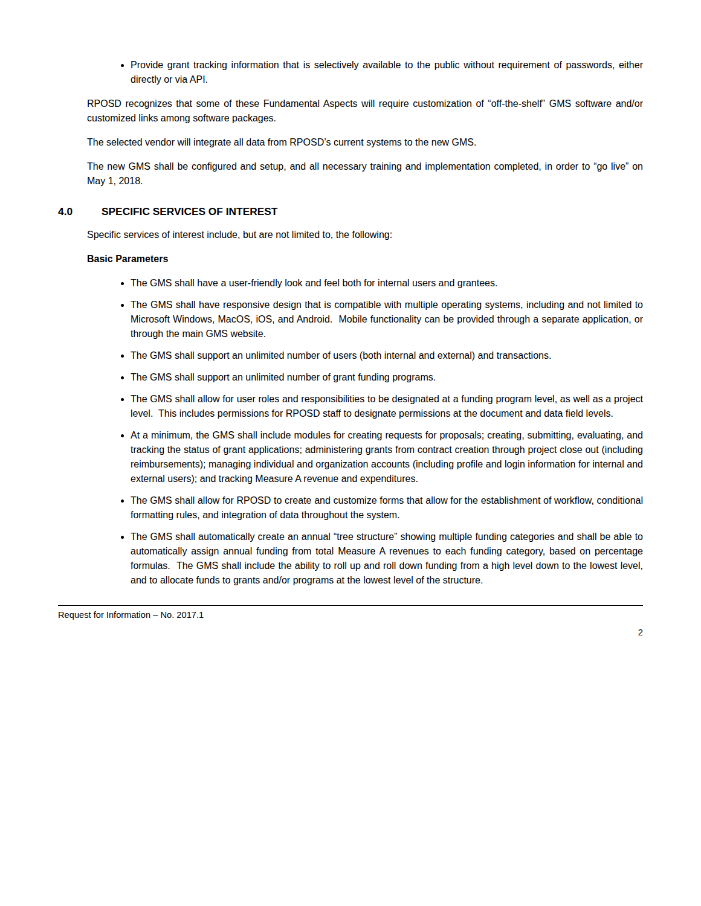Provide grant tracking information that is selectively available to the public without requirement of passwords, either directly or via API.
RPOSD recognizes that some of these Fundamental Aspects will require customization of “off-the-shelf” GMS software and/or customized links among software packages.
The selected vendor will integrate all data from RPOSD’s current systems to the new GMS.
The new GMS shall be configured and setup, and all necessary training and implementation completed, in order to “go live” on May 1, 2018.
4.0 SPECIFIC SERVICES OF INTEREST
Specific services of interest include, but are not limited to, the following:
Basic Parameters
The GMS shall have a user-friendly look and feel both for internal users and grantees.
The GMS shall have responsive design that is compatible with multiple operating systems, including and not limited to Microsoft Windows, MacOS, iOS, and Android. Mobile functionality can be provided through a separate application, or through the main GMS website.
The GMS shall support an unlimited number of users (both internal and external) and transactions.
The GMS shall support an unlimited number of grant funding programs.
The GMS shall allow for user roles and responsibilities to be designated at a funding program level, as well as a project level. This includes permissions for RPOSD staff to designate permissions at the document and data field levels.
At a minimum, the GMS shall include modules for creating requests for proposals; creating, submitting, evaluating, and tracking the status of grant applications; administering grants from contract creation through project close out (including reimbursements); managing individual and organization accounts (including profile and login information for internal and external users); and tracking Measure A revenue and expenditures.
The GMS shall allow for RPOSD to create and customize forms that allow for the establishment of workflow, conditional formatting rules, and integration of data throughout the system.
The GMS shall automatically create an annual “tree structure” showing multiple funding categories and shall be able to automatically assign annual funding from total Measure A revenues to each funding category, based on percentage formulas. The GMS shall include the ability to roll up and roll down funding from a high level down to the lowest level, and to allocate funds to grants and/or programs at the lowest level of the structure.
Request for Information – No. 2017.1
2